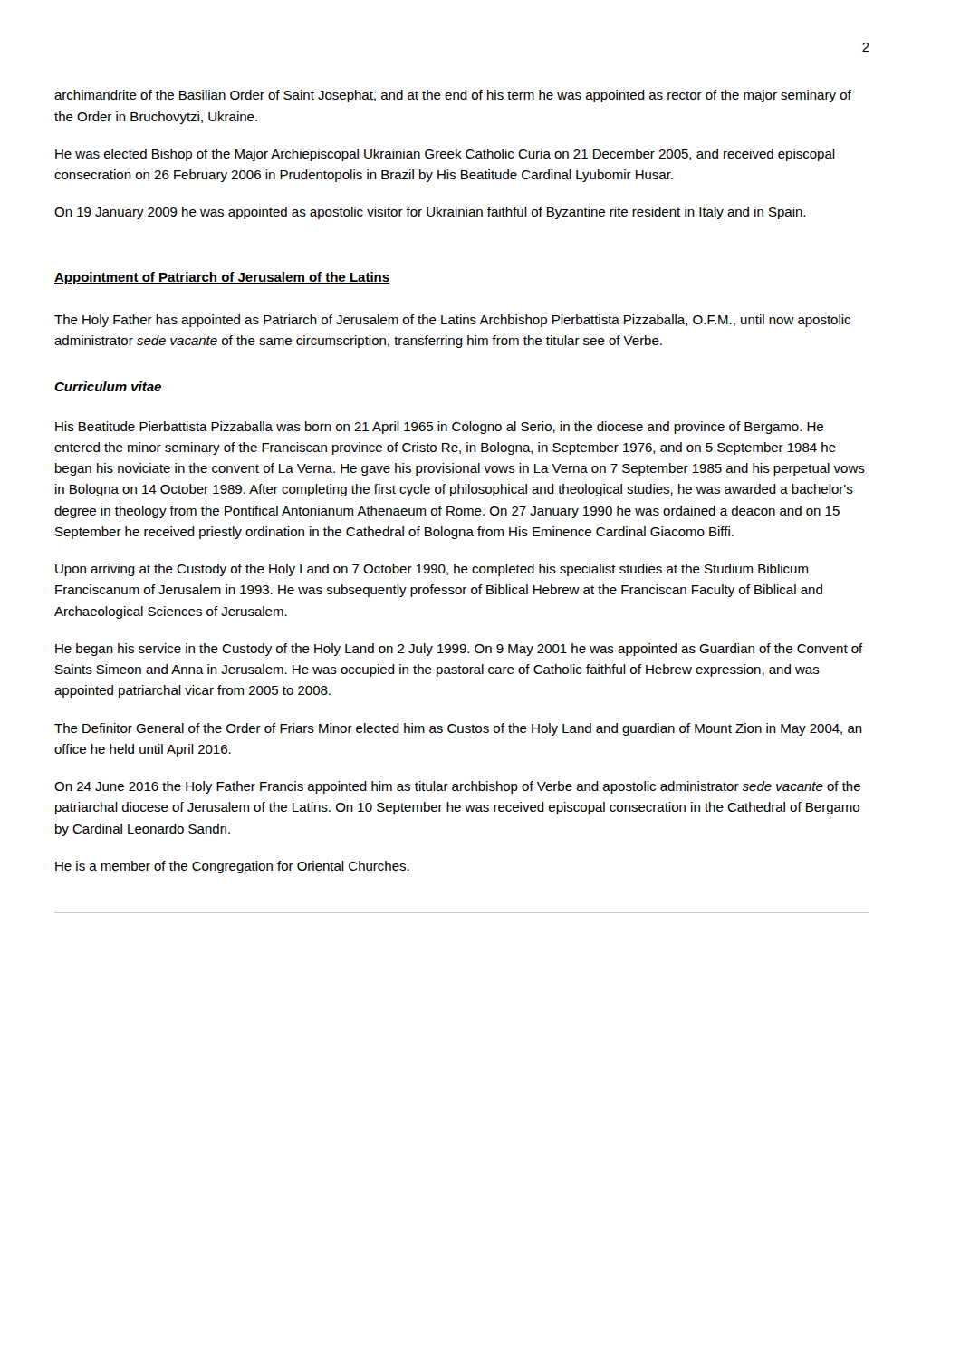2
archimandrite of the Basilian Order of Saint Josephat, and at the end of his term he was appointed as rector of the major seminary of the Order in Bruchovytzi, Ukraine.
He was elected Bishop of the Major Archiepiscopal Ukrainian Greek Catholic Curia on 21 December 2005, and received episcopal consecration on 26 February 2006 in Prudentopolis in Brazil by His Beatitude Cardinal Lyubomir Husar.
On 19 January 2009 he was appointed as apostolic visitor for Ukrainian faithful of Byzantine rite resident in Italy and in Spain.
Appointment of Patriarch of Jerusalem of the Latins
The Holy Father has appointed as Patriarch of Jerusalem of the Latins Archbishop Pierbattista Pizzaballa, O.F.M., until now apostolic administrator sede vacante of the same circumscription, transferring him from the titular see of Verbe.
Curriculum vitae
His Beatitude Pierbattista Pizzaballa was born on 21 April 1965 in Cologno al Serio, in the diocese and province of Bergamo. He entered the minor seminary of the Franciscan province of Cristo Re, in Bologna, in September 1976, and on 5 September 1984 he began his noviciate in the convent of La Verna. He gave his provisional vows in La Verna on 7 September 1985 and his perpetual vows in Bologna on 14 October 1989. After completing the first cycle of philosophical and theological studies, he was awarded a bachelor's degree in theology from the Pontifical Antonianum Athenaeum of Rome. On 27 January 1990 he was ordained a deacon and on 15 September he received priestly ordination in the Cathedral of Bologna from His Eminence Cardinal Giacomo Biffi.
Upon arriving at the Custody of the Holy Land on 7 October 1990, he completed his specialist studies at the Studium Biblicum Franciscanum of Jerusalem in 1993. He was subsequently professor of Biblical Hebrew at the Franciscan Faculty of Biblical and Archaeological Sciences of Jerusalem.
He began his service in the Custody of the Holy Land on 2 July 1999. On 9 May 2001 he was appointed as Guardian of the Convent of Saints Simeon and Anna in Jerusalem. He was occupied in the pastoral care of Catholic faithful of Hebrew expression, and was appointed patriarchal vicar from 2005 to 2008.
The Definitor General of the Order of Friars Minor elected him as Custos of the Holy Land and guardian of Mount Zion in May 2004, an office he held until April 2016.
On 24 June 2016 the Holy Father Francis appointed him as titular archbishop of Verbe and apostolic administrator sede vacante of the patriarchal diocese of Jerusalem of the Latins. On 10 September he was received episcopal consecration in the Cathedral of Bergamo by Cardinal Leonardo Sandri.
He is a member of the Congregation for Oriental Churches.